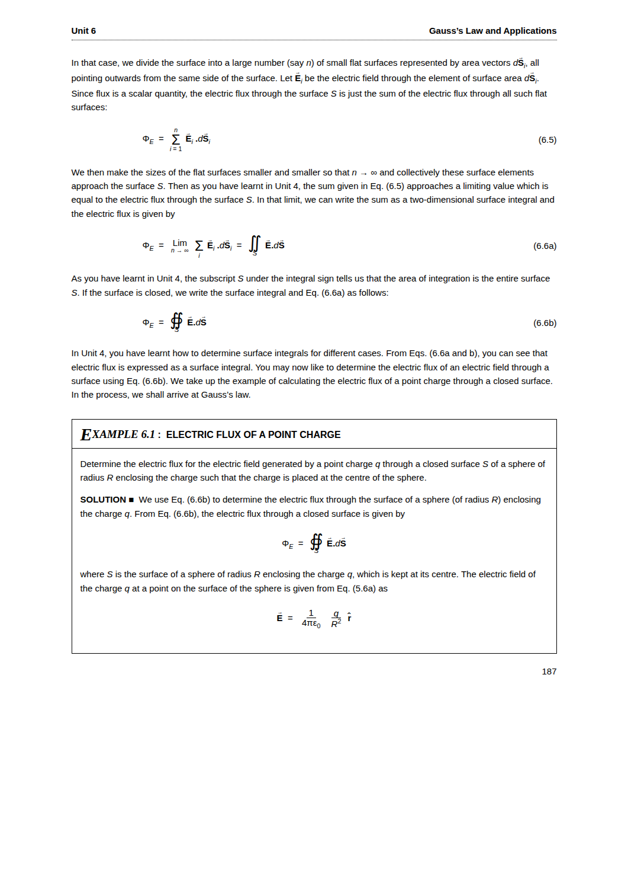Unit 6 Gauss’s Law and Applications
In that case, we divide the surface into a large number (say n) of small flat surfaces represented by area vectors dSi, all pointing outwards from the same side of the surface. Let Ei be the electric field through the element of surface area dSi. Since flux is a scalar quantity, the electric flux through the surface S is just the sum of the electric flux through all such flat surfaces:
ΦE = n Σ i = 1 Ei . dSi (6.5)
We then make the sizes of the flat surfaces smaller and smaller so that n → ∞ and collectively these surface elements approach the surface S. Then as you have learnt in Unit 4, the sum given in Eq. (6.5) approaches a limiting value which is equal to the electric flux through the surface S. In that limit, we can write the sum as a two-dimensional surface integral and the electric flux is given by
ΦE = Lim n → ∞ Σ i Ei . dSi = ∬ S E. dS (6.6a)
As you have learnt in Unit 4, the subscript S under the integral sign tells us that the area of integration is the entire surface S. If the surface is closed, we write the surface integral and Eq. (6.6a) as follows:
ΦE = ∯ S E. dS (6.6b)
In Unit 4, you have learnt how to determine surface integrals for different cases. From Eqs. (6.6a and b), you can see that electric flux is expressed as a surface integral. You may now like to determine the electric flux of an electric field through a surface using Eq. (6.6b). We take up the example of calculating the electric flux of a point charge through a closed surface. In the process, we shall arrive at Gauss’s law.
EXAMPLE 6.1 : ELECTRIC FLUX OF A POINT CHARGE
Determine the electric flux for the electric field generated by a point charge q through a closed surface S of a sphere of radius R enclosing the charge such that the charge is placed at the centre of the sphere.
SOLUTION ■ We use Eq. (6.6b) to determine the electric flux through the surface of a sphere (of radius R) enclosing the charge q. From Eq. (6.6b), the electric flux through a closed surface is given by
ΦE = ∯ S E. dS
where S is the surface of a sphere of radius R enclosing the charge q, which is kept at its centre. The electric field of the charge q at a point on the surface of the sphere is given from Eq. (5.6a) as
E = 1 4πε0 q R2 r̂
187